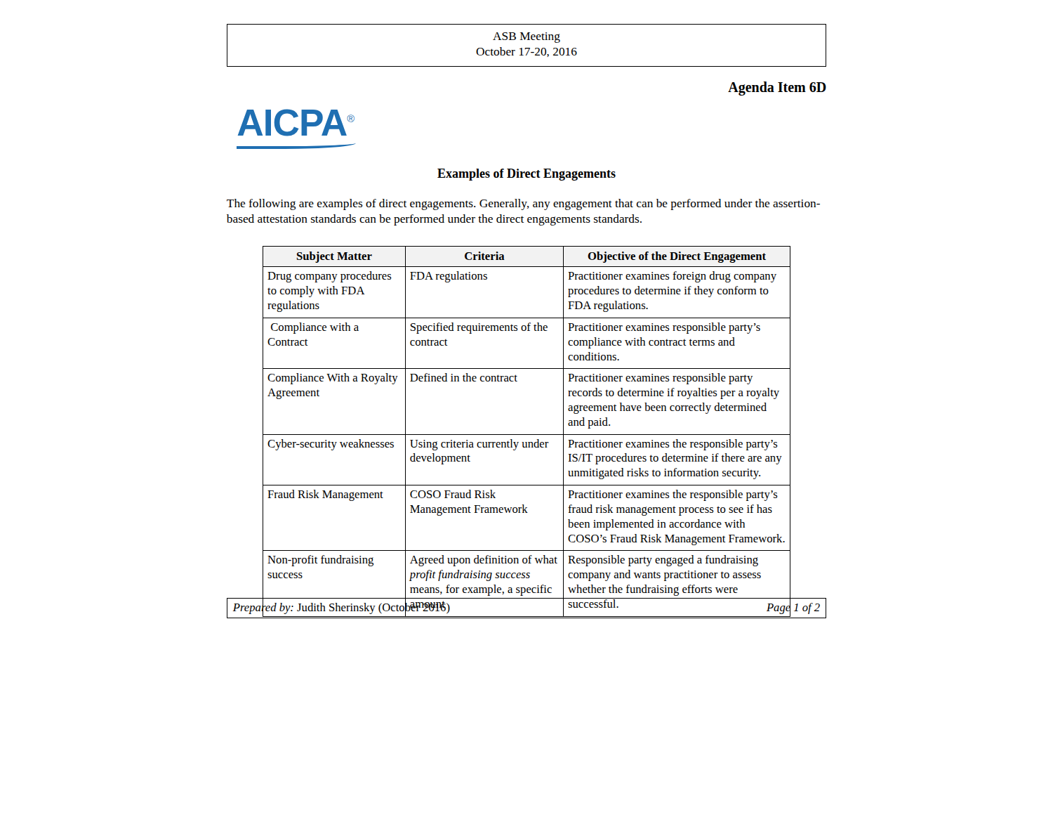ASB Meeting
October 17-20, 2016
Agenda Item 6D
AICPA®
Examples of Direct Engagements
The following are examples of direct engagements. Generally, any engagement that can be performed under the assertion-based attestation standards can be performed under the direct engagements standards.
| Subject Matter | Criteria | Objective of the Direct Engagement |
| --- | --- | --- |
| Drug company procedures to comply with FDA regulations | FDA regulations | Practitioner examines foreign drug company procedures to determine if they conform to FDA regulations. |
| Compliance with a Contract | Specified requirements of the contract | Practitioner examines responsible party’s compliance with contract terms and conditions. |
| Compliance With a Royalty Agreement | Defined in the contract | Practitioner examines responsible party records to determine if royalties per a royalty agreement have been correctly determined and paid. |
| Cyber-security weaknesses | Using criteria currently under development | Practitioner examines the responsible party’s IS/IT procedures to determine if there are any unmitigated risks to information security. |
| Fraud Risk Management | COSO Fraud Risk Management Framework | Practitioner examines the responsible party’s fraud risk management process to see if has been implemented in accordance with COSO’s Fraud Risk Management Framework. |
| Non-profit fundraising success | Agreed upon definition of what profit fundraising success means, for example, a specific amount | Responsible party engaged a fundraising company and wants practitioner to assess whether the fundraising efforts were successful. |
Prepared by: Judith Sherinsky (October 2016) Page 1 of 2